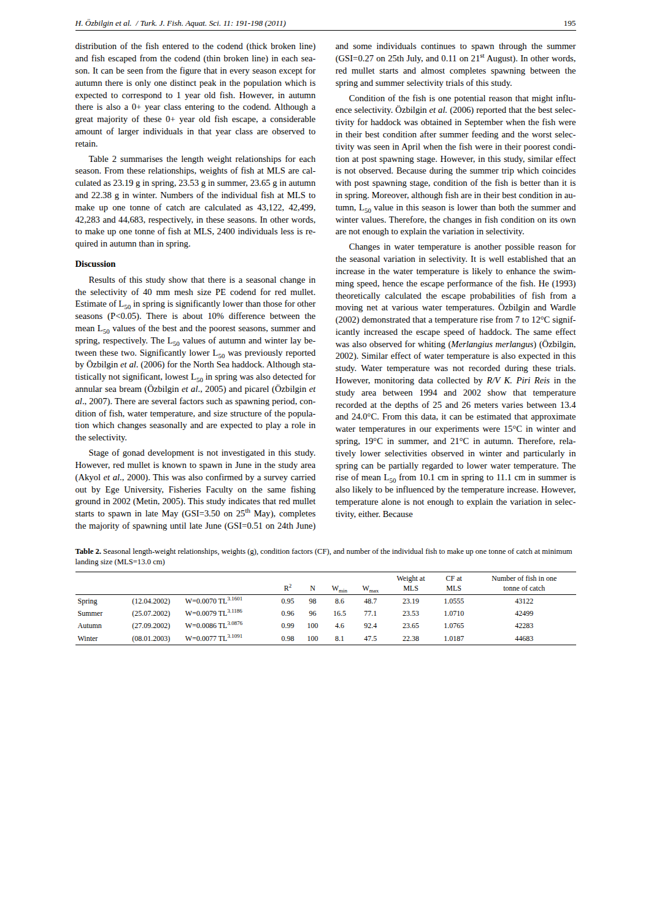H. Özbilgin et al. / Turk. J. Fish. Aquat. Sci. 11: 191-198 (2011) 195
distribution of the fish entered to the codend (thick broken line) and fish escaped from the codend (thin broken line) in each season. It can be seen from the figure that in every season except for autumn there is only one distinct peak in the population which is expected to correspond to 1 year old fish. However, in autumn there is also a 0+ year class entering to the codend. Although a great majority of these 0+ year old fish escape, a considerable amount of larger individuals in that year class are observed to retain.
Table 2 summarises the length weight relationships for each season. From these relationships, weights of fish at MLS are calculated as 23.19 g in spring, 23.53 g in summer, 23.65 g in autumn and 22.38 g in winter. Numbers of the individual fish at MLS to make up one tonne of catch are calculated as 43,122, 42,499, 42,283 and 44,683, respectively, in these seasons. In other words, to make up one tonne of fish at MLS, 2400 individuals less is required in autumn than in spring.
Discussion
Results of this study show that there is a seasonal change in the selectivity of 40 mm mesh size PE codend for red mullet. Estimate of L50 in spring is significantly lower than those for other seasons (P<0.05). There is about 10% difference between the mean L50 values of the best and the poorest seasons, summer and spring, respectively. The L50 values of autumn and winter lay between these two. Significantly lower L50 was previously reported by Özbilgin et al. (2006) for the North Sea haddock. Although statistically not significant, lowest L50 in spring was also detected for annular sea bream (Özbilgin et al., 2005) and picarel (Özbilgin et al., 2007). There are several factors such as spawning period, condition of fish, water temperature, and size structure of the population which changes seasonally and are expected to play a role in the selectivity.
Stage of gonad development is not investigated in this study. However, red mullet is known to spawn in June in the study area (Akyol et al., 2000). This was also confirmed by a survey carried out by Ege University, Fisheries Faculty on the same fishing ground in 2002 (Metin, 2005). This study indicates that red mullet starts to spawn in late May (GSI=3.50 on 25th May), completes the majority of spawning until late June (GSI=0.51 on 24th June) and some individuals continues to spawn through the summer (GSI=0.27 on 25th July, and 0.11 on 21st August). In other words, red mullet starts and almost completes spawning between the spring and summer selectivity trials of this study.
Condition of the fish is one potential reason that might influence selectivity. Özbilgin et al. (2006) reported that the best selectivity for haddock was obtained in September when the fish were in their best condition after summer feeding and the worst selectivity was seen in April when the fish were in their poorest condition at post spawning stage. However, in this study, similar effect is not observed. Because during the summer trip which coincides with post spawning stage, condition of the fish is better than it is in spring. Moreover, although fish are in their best condition in autumn, L50 value in this season is lower than both the summer and winter values. Therefore, the changes in fish condition on its own are not enough to explain the variation in selectivity.
Changes in water temperature is another possible reason for the seasonal variation in selectivity. It is well established that an increase in the water temperature is likely to enhance the swimming speed, hence the escape performance of the fish. He (1993) theoretically calculated the escape probabilities of fish from a moving net at various water temperatures. Özbilgin and Wardle (2002) demonstrated that a temperature rise from 7 to 12°C significantly increased the escape speed of haddock. The same effect was also observed for whiting (Merlangius merlangus) (Özbilgin, 2002). Similar effect of water temperature is also expected in this study. Water temperature was not recorded during these trials. However, monitoring data collected by R/V K. Piri Reis in the study area between 1994 and 2002 show that temperature recorded at the depths of 25 and 26 meters varies between 13.4 and 24.0°C. From this data, it can be estimated that approximate water temperatures in our experiments were 15°C in winter and spring, 19°C in summer, and 21°C in autumn. Therefore, relatively lower selectivities observed in winter and particularly in spring can be partially regarded to lower water temperature. The rise of mean L50 from 10.1 cm in spring to 11.1 cm in summer is also likely to be influenced by the temperature increase. However, temperature alone is not enough to explain the variation in selectivity, either. Because
Table 2. Seasonal length-weight relationships, weights (g), condition factors (CF), and number of the individual fish to make up one tonne of catch at minimum landing size (MLS=13.0 cm)
| | | | R 2 | N | W min | W max | Weight at MLS | CF at MLS | Number of fish in one tonne of catch |
| --- | --- | --- | --- | --- | --- | --- | --- | --- | --- |
| Spring | (12.04.2002) | W=0.0070 TL 3.1601 | 0.95 | 98 | 8.6 | 48.7 | 23.19 | 1.0555 | 43122 |
| Summer | (25.07.2002) | W=0.0079 TL 3.1186 | 0.96 | 96 | 16.5 | 77.1 | 23.53 | 1.0710 | 42499 |
| Autumn | (27.09.2002) | W=0.0086 TL 3.0876 | 0.99 | 100 | 4.6 | 92.4 | 23.65 | 1.0765 | 42283 |
| Winter | (08.01.2003) | W=0.0077 TL 3.1091 | 0.98 | 100 | 8.1 | 47.5 | 22.38 | 1.0187 | 44683 |